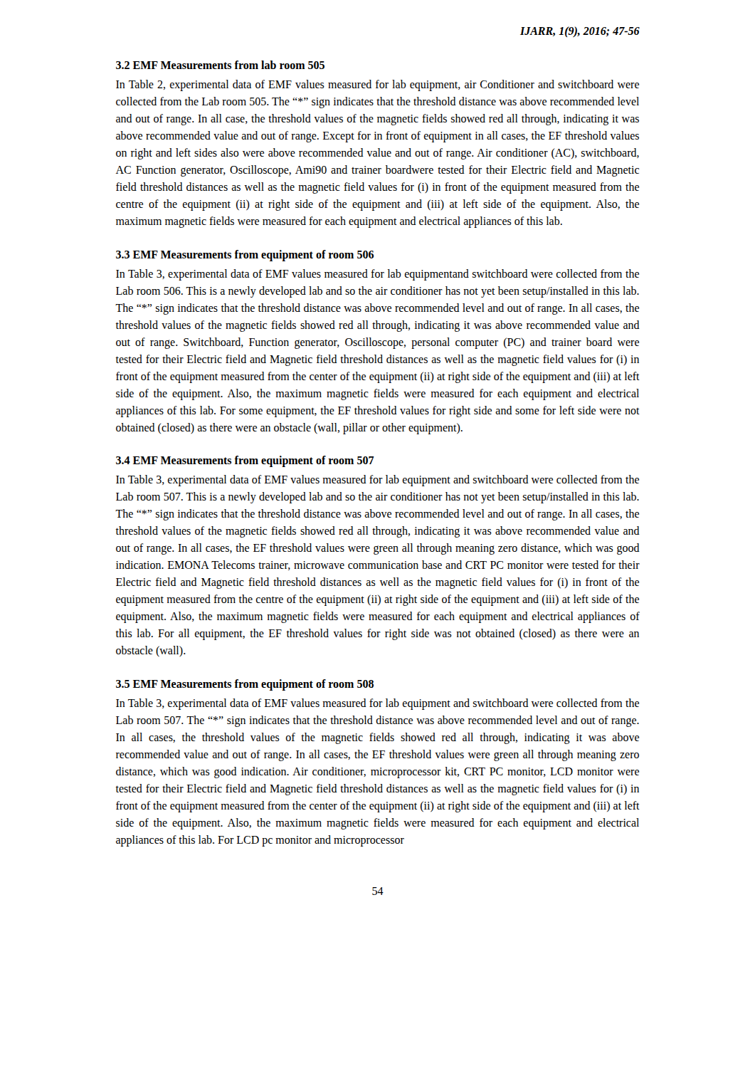IJARR, 1(9), 2016; 47-56
3.2 EMF Measurements from lab room 505
In Table 2, experimental data of EMF values measured for lab equipment, air Conditioner and switchboard were collected from the Lab room 505. The “*” sign indicates that the threshold distance was above recommended level and out of range. In all case, the threshold values of the magnetic fields showed red all through, indicating it was above recommended value and out of range. Except for in front of equipment in all cases, the EF threshold values on right and left sides also were above recommended value and out of range. Air conditioner (AC), switchboard, AC Function generator, Oscilloscope, Ami90 and trainer boardwere tested for their Electric field and Magnetic field threshold distances as well as the magnetic field values for (i) in front of the equipment measured from the centre of the equipment (ii) at right side of the equipment and (iii) at left side of the equipment. Also, the maximum magnetic fields were measured for each equipment and electrical appliances of this lab.
3.3 EMF Measurements from equipment of room 506
In Table 3, experimental data of EMF values measured for lab equipmentand switchboard were collected from the Lab room 506. This is a newly developed lab and so the air conditioner has not yet been setup/installed in this lab. The “*” sign indicates that the threshold distance was above recommended level and out of range. In all cases, the threshold values of the magnetic fields showed red all through, indicating it was above recommended value and out of range. Switchboard, Function generator, Oscilloscope, personal computer (PC) and trainer board were tested for their Electric field and Magnetic field threshold distances as well as the magnetic field values for (i) in front of the equipment measured from the center of the equipment (ii) at right side of the equipment and (iii) at left side of the equipment. Also, the maximum magnetic fields were measured for each equipment and electrical appliances of this lab. For some equipment, the EF threshold values for right side and some for left side were not obtained (closed) as there were an obstacle (wall, pillar or other equipment).
3.4 EMF Measurements from equipment of room 507
In Table 3, experimental data of EMF values measured for lab equipment and switchboard were collected from the Lab room 507. This is a newly developed lab and so the air conditioner has not yet been setup/installed in this lab. The “*” sign indicates that the threshold distance was above recommended level and out of range. In all cases, the threshold values of the magnetic fields showed red all through, indicating it was above recommended value and out of range. In all cases, the EF threshold values were green all through meaning zero distance, which was good indication. EMONA Telecoms trainer, microwave communication base and CRT PC monitor were tested for their Electric field and Magnetic field threshold distances as well as the magnetic field values for (i) in front of the equipment measured from the centre of the equipment (ii) at right side of the equipment and (iii) at left side of the equipment. Also, the maximum magnetic fields were measured for each equipment and electrical appliances of this lab. For all equipment, the EF threshold values for right side was not obtained (closed) as there were an obstacle (wall).
3.5 EMF Measurements from equipment of room 508
In Table 3, experimental data of EMF values measured for lab equipment and switchboard were collected from the Lab room 507. The “*” sign indicates that the threshold distance was above recommended level and out of range. In all cases, the threshold values of the magnetic fields showed red all through, indicating it was above recommended value and out of range. In all cases, the EF threshold values were green all through meaning zero distance, which was good indication. Air conditioner, microprocessor kit, CRT PC monitor, LCD monitor were tested for their Electric field and Magnetic field threshold distances as well as the magnetic field values for (i) in front of the equipment measured from the center of the equipment (ii) at right side of the equipment and (iii) at left side of the equipment. Also, the maximum magnetic fields were measured for each equipment and electrical appliances of this lab. For LCD pc monitor and microprocessor
54